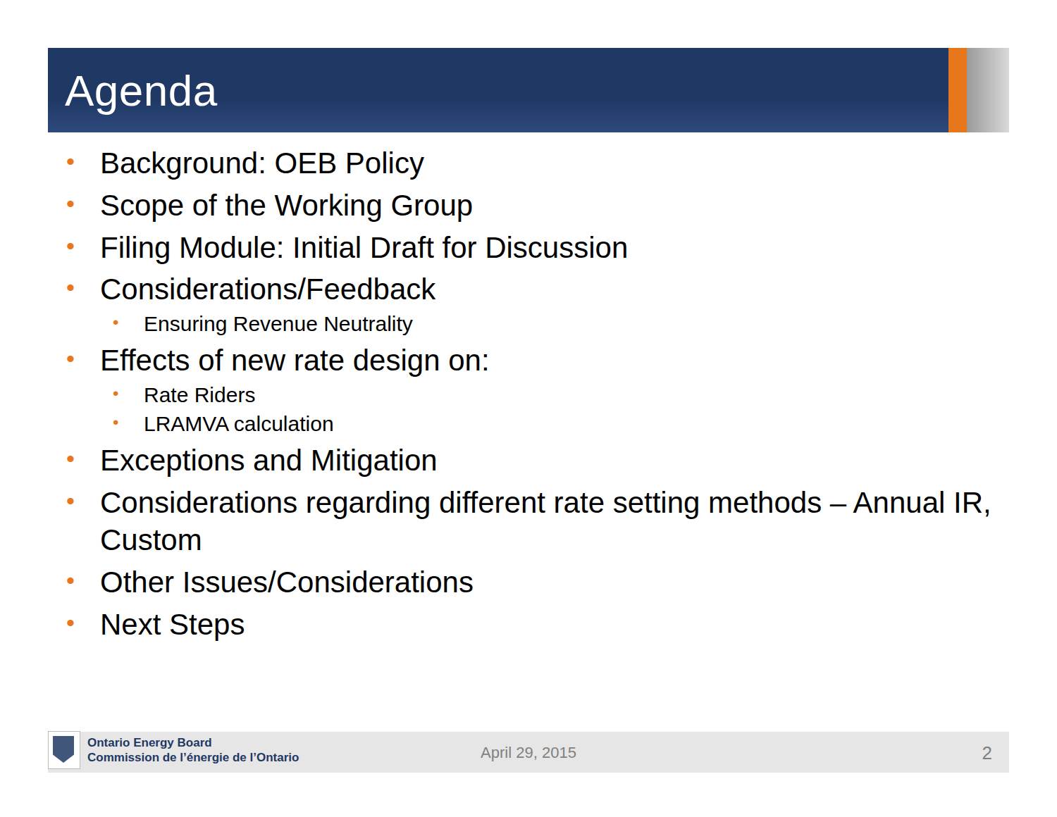Agenda
Background: OEB Policy
Scope of the Working Group
Filing Module: Initial Draft for Discussion
Considerations/Feedback
Ensuring Revenue Neutrality
Effects of new rate design on:
Rate Riders
LRAMVA calculation
Exceptions and Mitigation
Considerations regarding different rate setting methods – Annual IR, Custom
Other Issues/Considerations
Next Steps
Ontario Energy Board
Commission de l’énergie de l’Ontario
April 29, 2015
2